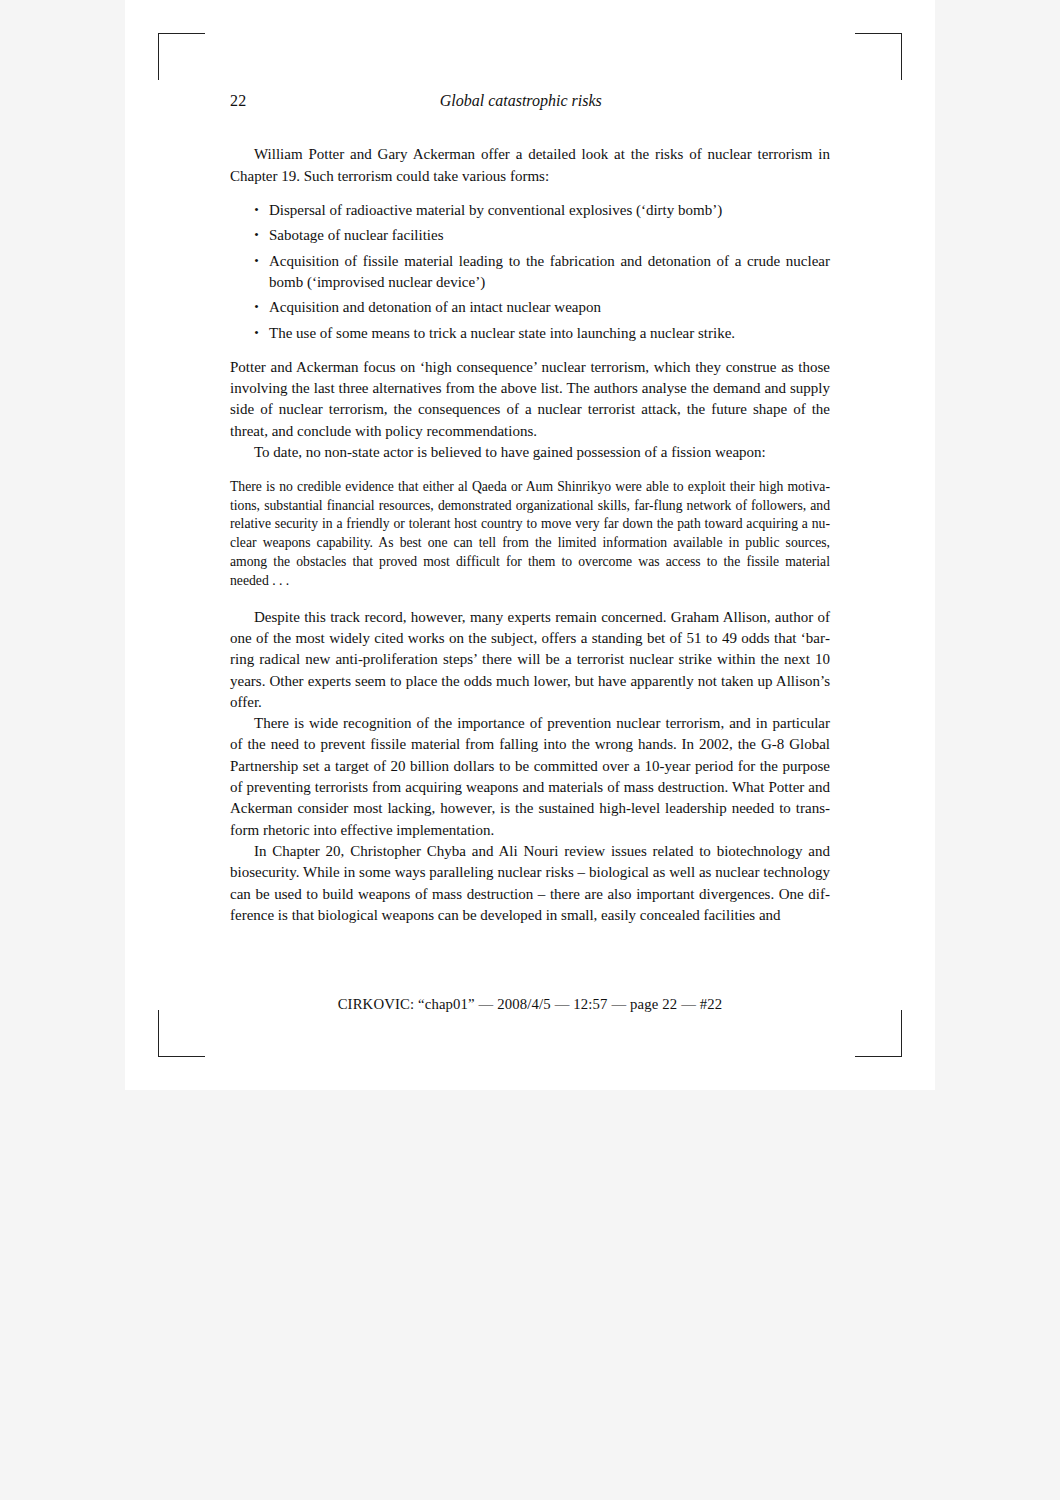22 Global catastrophic risks
William Potter and Gary Ackerman offer a detailed look at the risks of nuclear terrorism in Chapter 19. Such terrorism could take various forms:
Dispersal of radioactive material by conventional explosives (‘dirty bomb’)
Sabotage of nuclear facilities
Acquisition of fissile material leading to the fabrication and detonation of a crude nuclear bomb (‘improvised nuclear device’)
Acquisition and detonation of an intact nuclear weapon
The use of some means to trick a nuclear state into launching a nuclear strike.
Potter and Ackerman focus on ‘high consequence’ nuclear terrorism, which they construe as those involving the last three alternatives from the above list. The authors analyse the demand and supply side of nuclear terrorism, the consequences of a nuclear terrorist attack, the future shape of the threat, and conclude with policy recommendations.
To date, no non-state actor is believed to have gained possession of a fission weapon:
There is no credible evidence that either al Qaeda or Aum Shinrikyo were able to exploit their high motivations, substantial financial resources, demonstrated organizational skills, far-flung network of followers, and relative security in a friendly or tolerant host country to move very far down the path toward acquiring a nuclear weapons capability. As best one can tell from the limited information available in public sources, among the obstacles that proved most difficult for them to overcome was access to the fissile material needed . . .
Despite this track record, however, many experts remain concerned. Graham Allison, author of one of the most widely cited works on the subject, offers a standing bet of 51 to 49 odds that ‘barring radical new anti-proliferation steps’ there will be a terrorist nuclear strike within the next 10 years. Other experts seem to place the odds much lower, but have apparently not taken up Allison’s offer.
There is wide recognition of the importance of prevention nuclear terrorism, and in particular of the need to prevent fissile material from falling into the wrong hands. In 2002, the G-8 Global Partnership set a target of 20 billion dollars to be committed over a 10-year period for the purpose of preventing terrorists from acquiring weapons and materials of mass destruction. What Potter and Ackerman consider most lacking, however, is the sustained high-level leadership needed to transform rhetoric into effective implementation.
In Chapter 20, Christopher Chyba and Ali Nouri review issues related to biotechnology and biosecurity. While in some ways paralleling nuclear risks – biological as well as nuclear technology can be used to build weapons of mass destruction – there are also important divergences. One difference is that biological weapons can be developed in small, easily concealed facilities and
CIRKOVIC: “chap01” — 2008/4/5 — 12:57 — page 22 — #22